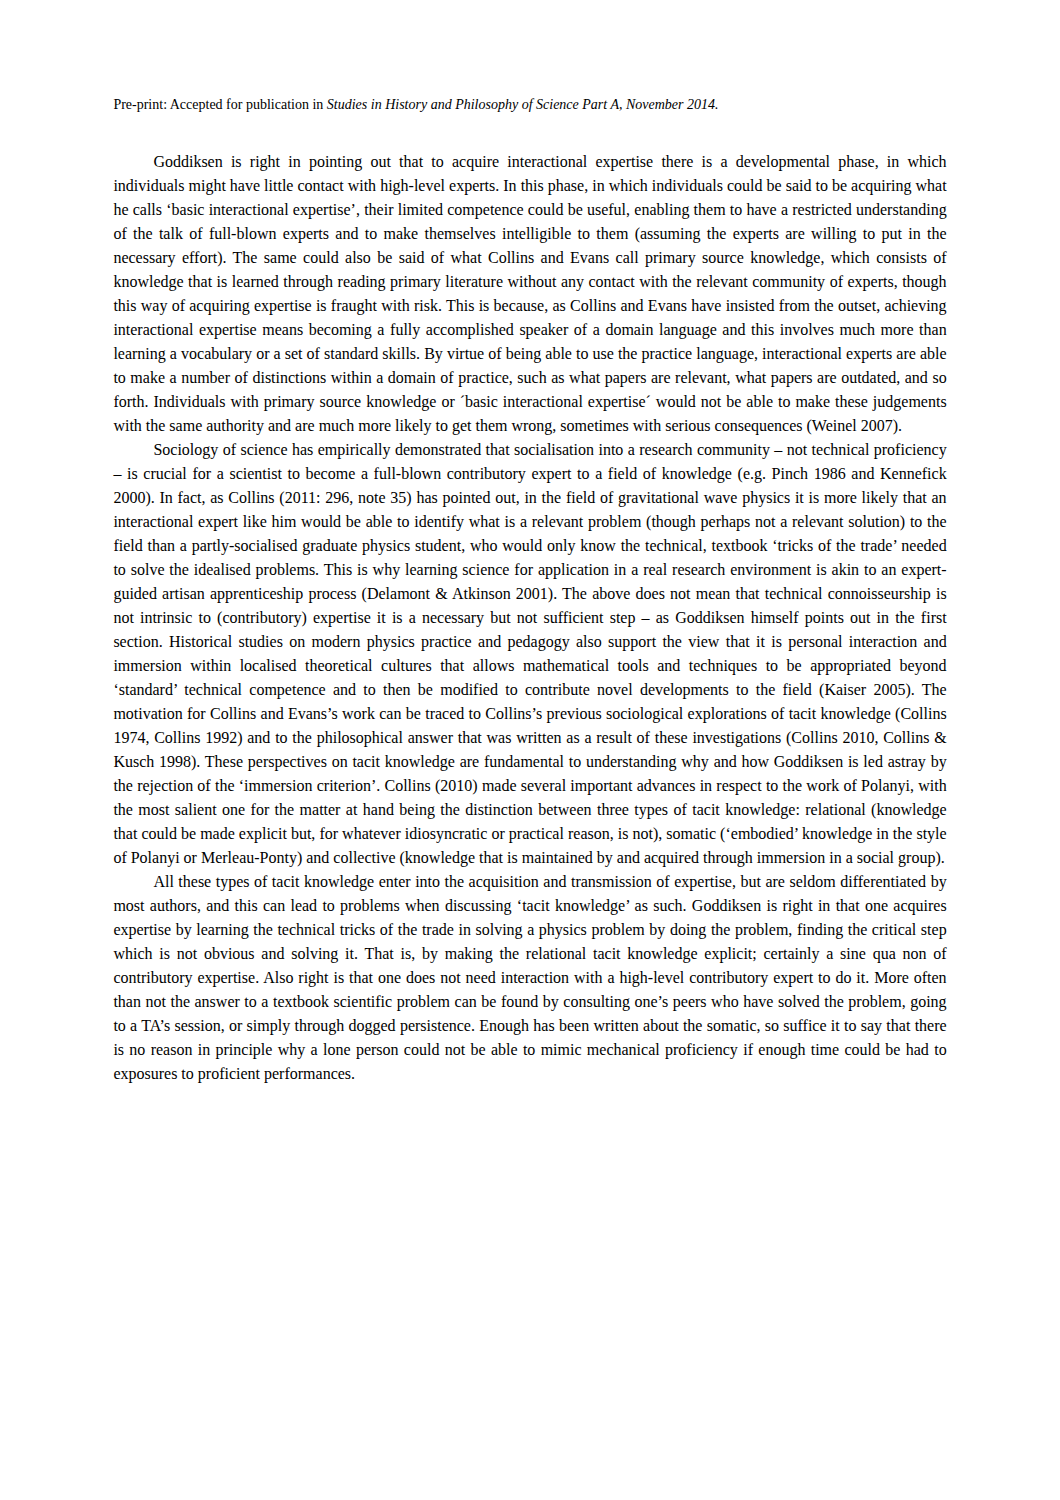Pre-print: Accepted for publication in Studies in History and Philosophy of Science Part A, November 2014.
Goddiksen is right in pointing out that to acquire interactional expertise there is a developmental phase, in which individuals might have little contact with high-level experts. In this phase, in which individuals could be said to be acquiring what he calls ‘basic interactional expertise’, their limited competence could be useful, enabling them to have a restricted understanding of the talk of full-blown experts and to make themselves intelligible to them (assuming the experts are willing to put in the necessary effort). The same could also be said of what Collins and Evans call primary source knowledge, which consists of knowledge that is learned through reading primary literature without any contact with the relevant community of experts, though this way of acquiring expertise is fraught with risk. This is because, as Collins and Evans have insisted from the outset, achieving interactional expertise means becoming a fully accomplished speaker of a domain language and this involves much more than learning a vocabulary or a set of standard skills. By virtue of being able to use the practice language, interactional experts are able to make a number of distinctions within a domain of practice, such as what papers are relevant, what papers are outdated, and so forth. Individuals with primary source knowledge or ´basic interactional expertise´ would not be able to make these judgements with the same authority and are much more likely to get them wrong, sometimes with serious consequences (Weinel 2007).
Sociology of science has empirically demonstrated that socialisation into a research community – not technical proficiency – is crucial for a scientist to become a full-blown contributory expert to a field of knowledge (e.g. Pinch 1986 and Kennefick 2000). In fact, as Collins (2011: 296, note 35) has pointed out, in the field of gravitational wave physics it is more likely that an interactional expert like him would be able to identify what is a relevant problem (though perhaps not a relevant solution) to the field than a partly-socialised graduate physics student, who would only know the technical, textbook ‘tricks of the trade’ needed to solve the idealised problems. This is why learning science for application in a real research environment is akin to an expert-guided artisan apprenticeship process (Delamont & Atkinson 2001). The above does not mean that technical connoisseurship is not intrinsic to (contributory) expertise it is a necessary but not sufficient step – as Goddiksen himself points out in the first section. Historical studies on modern physics practice and pedagogy also support the view that it is personal interaction and immersion within localised theoretical cultures that allows mathematical tools and techniques to be appropriated beyond ‘standard’ technical competence and to then be modified to contribute novel developments to the field (Kaiser 2005). The motivation for Collins and Evans’s work can be traced to Collins’s previous sociological explorations of tacit knowledge (Collins 1974, Collins 1992) and to the philosophical answer that was written as a result of these investigations (Collins 2010, Collins & Kusch 1998). These perspectives on tacit knowledge are fundamental to understanding why and how Goddiksen is led astray by the rejection of the ‘immersion criterion’. Collins (2010) made several important advances in respect to the work of Polanyi, with the most salient one for the matter at hand being the distinction between three types of tacit knowledge: relational (knowledge that could be made explicit but, for whatever idiosyncratic or practical reason, is not), somatic (‘embodied’ knowledge in the style of Polanyi or Merleau-Ponty) and collective (knowledge that is maintained by and acquired through immersion in a social group).
All these types of tacit knowledge enter into the acquisition and transmission of expertise, but are seldom differentiated by most authors, and this can lead to problems when discussing ‘tacit knowledge’ as such. Goddiksen is right in that one acquires expertise by learning the technical tricks of the trade in solving a physics problem by doing the problem, finding the critical step which is not obvious and solving it. That is, by making the relational tacit knowledge explicit; certainly a sine qua non of contributory expertise. Also right is that one does not need interaction with a high-level contributory expert to do it. More often than not the answer to a textbook scientific problem can be found by consulting one’s peers who have solved the problem, going to a TA’s session, or simply through dogged persistence. Enough has been written about the somatic, so suffice it to say that there is no reason in principle why a lone person could not be able to mimic mechanical proficiency if enough time could be had to exposures to proficient performances.